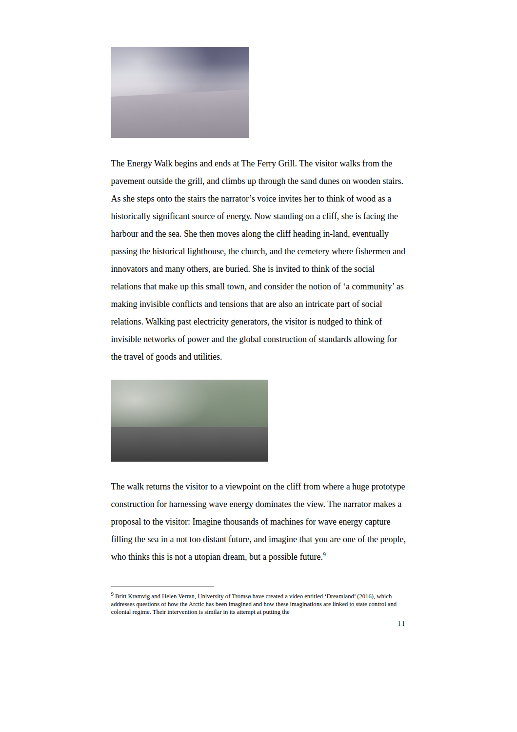The Energy Walk begins and ends at The Ferry Grill. The visitor walks from the pavement outside the grill, and climbs up through the sand dunes on wooden stairs. As she steps onto the stairs the narrator’s voice invites her to think of wood as a historically significant source of energy. Now standing on a cliff, she is facing the harbour and the sea. She then moves along the cliff heading in-land, eventually passing the historical lighthouse, the church, and the cemetery where fishermen and innovators and many others, are buried. She is invited to think of the social relations that make up this small town, and consider the notion of ‘a community’ as making invisible conflicts and tensions that are also an intricate part of social relations. Walking past electricity generators, the visitor is nudged to think of invisible networks of power and the global construction of standards allowing for the travel of goods and utilities.
The walk returns the visitor to a viewpoint on the cliff from where a huge prototype construction for harnessing wave energy dominates the view. The narrator makes a proposal to the visitor: Imagine thousands of machines for wave energy capture filling the sea in a not too distant future, and imagine that you are one of the people, who thinks this is not a utopian dream, but a possible future.9
9 Britt Kramvig and Helen Verran, University of Tromsø have created a video entitled ‘Dreamland’ (2016), which addresses questions of how the Arctic has been imagined and how these imaginations are linked to state control and colonial regime. Their intervention is similar in its attempt at putting the
11